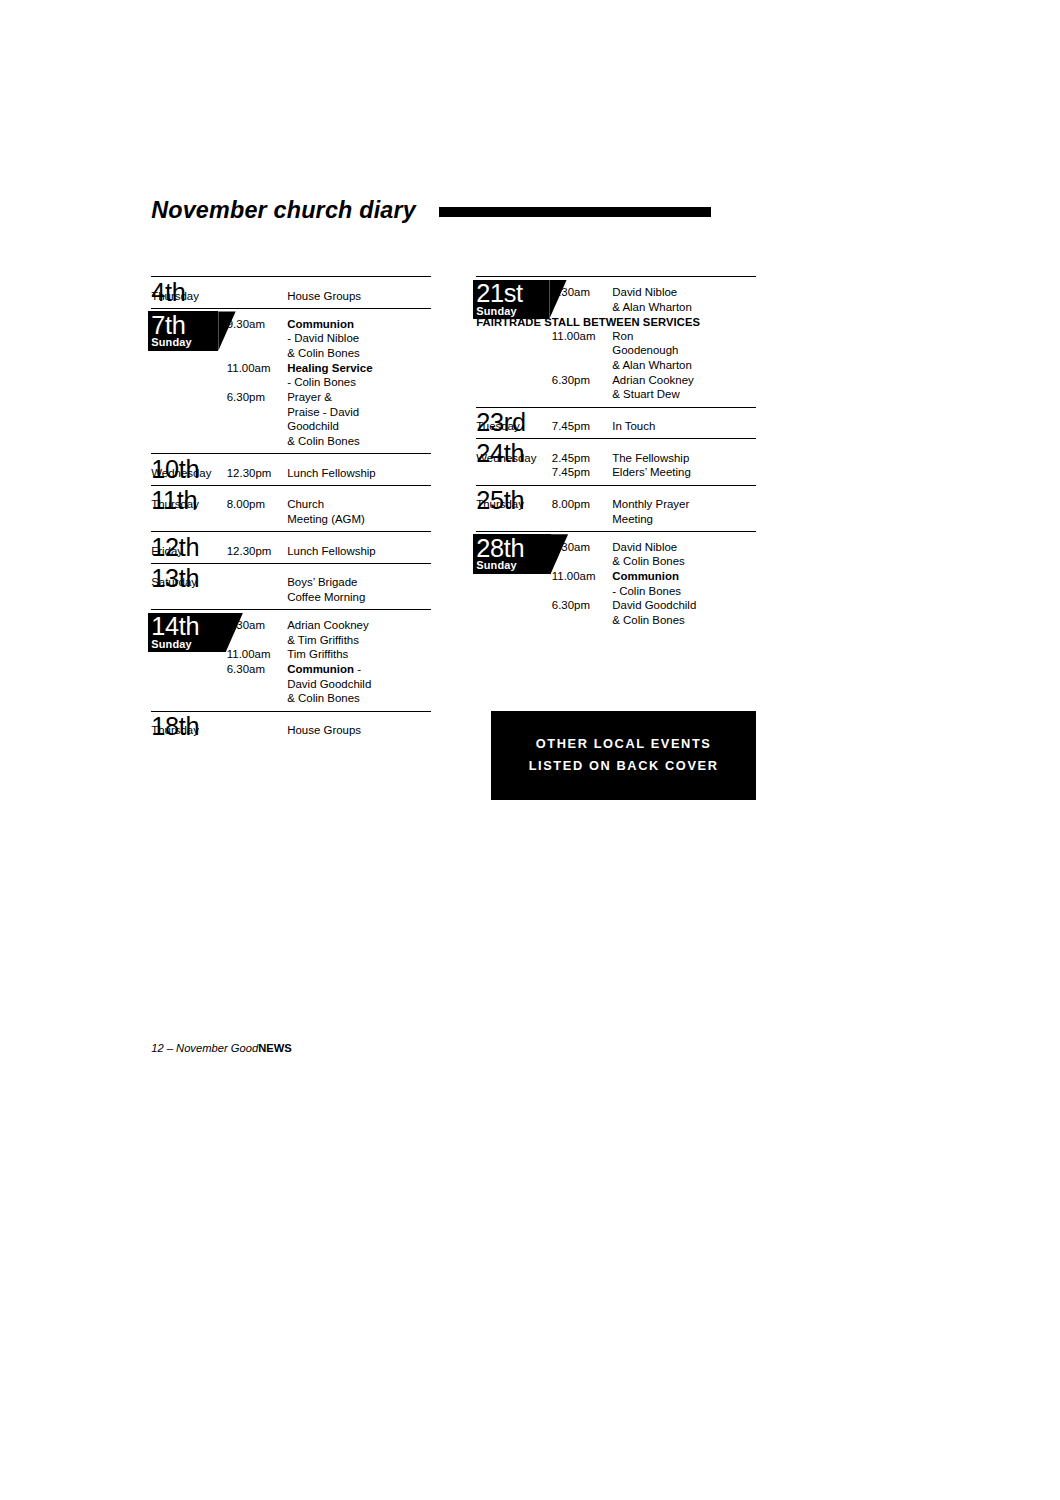November church diary
4th
| Thursday | | House Groups |
7thSunday
| | 9.30am | Communion - David Nibloe & Colin Bones |
| | 11.00am | Healing Service - Colin Bones |
| | 6.30pm | Prayer & Praise - David Goodchild & Colin Bones |
10th
| Wednesday | 12.30pm | Lunch Fellowship |
11th
| Thursday | 8.00pm | Church Meeting (AGM) |
12th
| Friday | 12.30pm | Lunch Fellowship |
13th
| Saturday | | Boys’ Brigade Coffee Morning |
14thSunday
| | 9.30am | Adrian Cookney & Tim Griffiths |
| | 11.00am | Tim Griffiths |
| | 6.30am | Communion - David Goodchild & Colin Bones |
18th
| Thursday | | House Groups |
21stSunday
| | 9.30am | David Nibloe & Alan Wharton |
FAIRTRADE STALL BETWEEN SERVICES
| | 11.00am | Ron Goodenough & Alan Wharton |
| | 6.30pm | Adrian Cookney & Stuart Dew |
23rd
| Tuesday | 7.45pm | In Touch |
24th
| Wednesday | 2.45pm | The Fellowship |
| | 7.45pm | Elders’ Meeting |
25th
| Thursday | 8.00pm | Monthly Prayer Meeting |
28thSunday
| | 9.30am | David Nibloe & Colin Bones |
| | 11.00am | Communion - Colin Bones |
| | 6.30pm | David Goodchild & Colin Bones |
OTHER LOCAL EVENTS
LISTED ON BACK COVER
12 – November Good NEWS